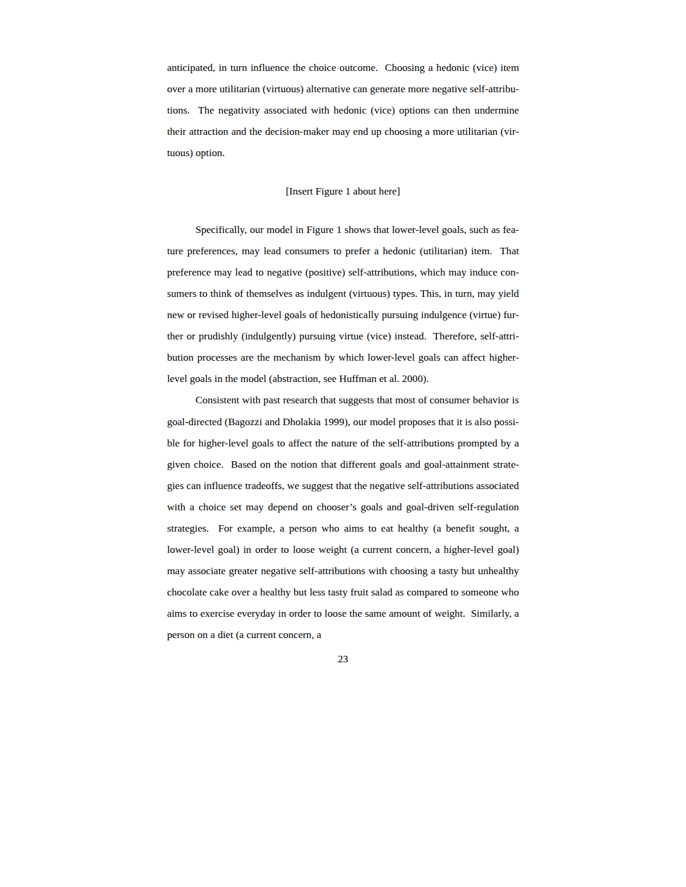anticipated, in turn influence the choice outcome. Choosing a hedonic (vice) item over a more utilitarian (virtuous) alternative can generate more negative self-attributions. The negativity associated with hedonic (vice) options can then undermine their attraction and the decision-maker may end up choosing a more utilitarian (virtuous) option.
[Insert Figure 1 about here]
Specifically, our model in Figure 1 shows that lower-level goals, such as feature preferences, may lead consumers to prefer a hedonic (utilitarian) item. That preference may lead to negative (positive) self-attributions, which may induce consumers to think of themselves as indulgent (virtuous) types. This, in turn, may yield new or revised higher-level goals of hedonistically pursuing indulgence (virtue) further or prudishly (indulgently) pursuing virtue (vice) instead. Therefore, self-attribution processes are the mechanism by which lower-level goals can affect higher-level goals in the model (abstraction, see Huffman et al. 2000).
Consistent with past research that suggests that most of consumer behavior is goal-directed (Bagozzi and Dholakia 1999), our model proposes that it is also possible for higher-level goals to affect the nature of the self-attributions prompted by a given choice. Based on the notion that different goals and goal-attainment strategies can influence tradeoffs, we suggest that the negative self-attributions associated with a choice set may depend on chooser’s goals and goal-driven self-regulation strategies. For example, a person who aims to eat healthy (a benefit sought, a lower-level goal) in order to loose weight (a current concern, a higher-level goal) may associate greater negative self-attributions with choosing a tasty but unhealthy chocolate cake over a healthy but less tasty fruit salad as compared to someone who aims to exercise everyday in order to loose the same amount of weight. Similarly, a person on a diet (a current concern, a
23